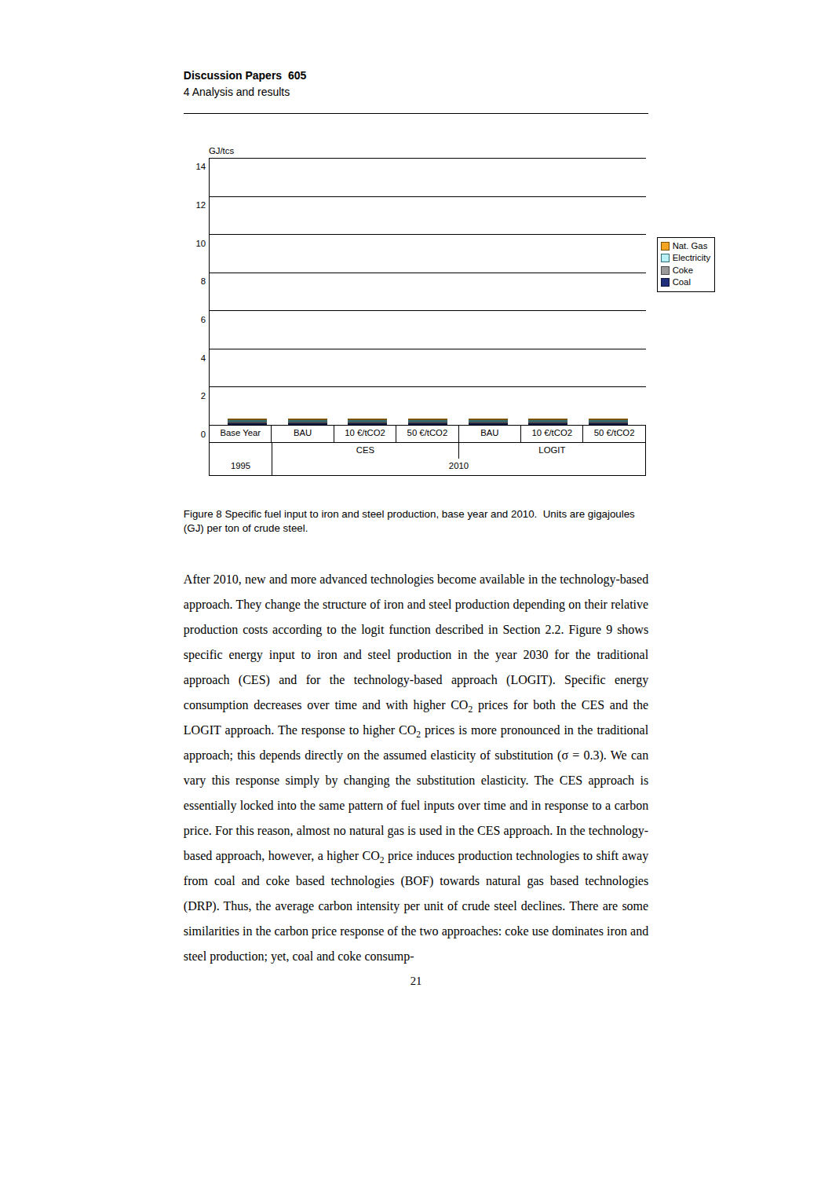Discussion Papers 605
4 Analysis and results
GJ/tcs
14 12 10 8 6 4 2 0
Nat. Gas
Electricity
Coke
Coal
Base Year
BAU
10 €/tCO2
50 €/tCO2
BAU
10 €/tCO2
50 €/tCO2
CES
LOGIT
1995
2010
Figure 8 Specific fuel input to iron and steel production, base year and 2010. Units are gigajoules (GJ) per ton of crude steel.
After 2010, new and more advanced technologies become available in the technology-based approach. They change the structure of iron and steel production depending on their relative production costs according to the logit function described in Section 2.2. Figure 9 shows specific energy input to iron and steel production in the year 2030 for the traditional approach (CES) and for the technology-based approach (LOGIT). Specific energy consumption decreases over time and with higher CO2 prices for both the CES and the LOGIT approach. The response to higher CO2 prices is more pronounced in the traditional approach; this depends directly on the assumed elasticity of substitution (σ = 0.3). We can vary this response simply by changing the substitution elasticity. The CES approach is essentially locked into the same pattern of fuel inputs over time and in response to a carbon price. For this reason, almost no natural gas is used in the CES approach. In the technology-based approach, however, a higher CO2 price induces production technologies to shift away from coal and coke based technologies (BOF) towards natural gas based technologies (DRP). Thus, the average carbon intensity per unit of crude steel declines. There are some similarities in the carbon price response of the two approaches: coke use dominates iron and steel production; yet, coal and coke consump-
21